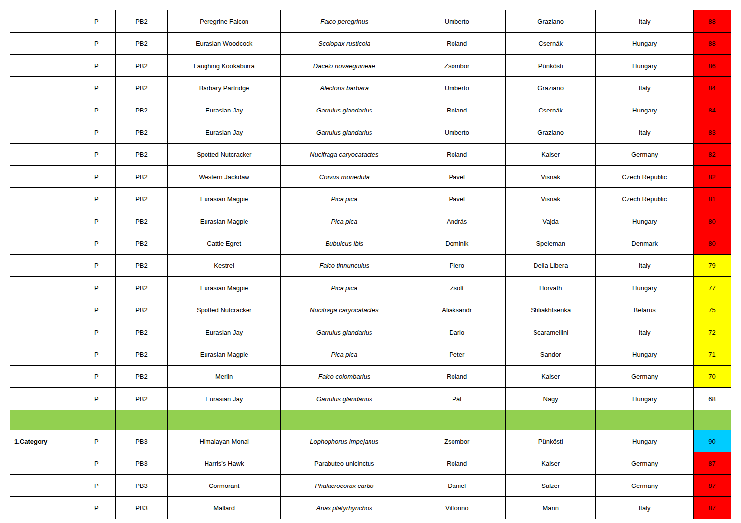| | P | PB2 | Peregrine Falcon | Falco peregrinus | Umberto | Graziano | Italy | 88 |
| | P | PB2 | Eurasian Woodcock | Scolopax rusticola | Roland | Csernák | Hungary | 88 |
| | P | PB2 | Laughing Kookaburra | Dacelo novaeguineae | Zsombor | Pünkösti | Hungary | 86 |
| | P | PB2 | Barbary Partridge | Alectoris barbara | Umberto | Graziano | Italy | 84 |
| | P | PB2 | Eurasian Jay | Garrulus glandarius | Roland | Csernák | Hungary | 84 |
| | P | PB2 | Eurasian Jay | Garrulus glandarius | Umberto | Graziano | Italy | 83 |
| | P | PB2 | Spotted Nutcracker | Nucifraga caryocatactes | Roland | Kaiser | Germany | 82 |
| | P | PB2 | Western Jackdaw | Corvus monedula | Pavel | Visnak | Czech Republic | 82 |
| | P | PB2 | Eurasian Magpie | Pica pica | Pavel | Visnak | Czech Republic | 81 |
| | P | PB2 | Eurasian Magpie | Pica pica | András | Vajda | Hungary | 80 |
| | P | PB2 | Cattle Egret | Bubulcus ibis | Dominik | Speleman | Denmark | 80 |
| | P | PB2 | Kestrel | Falco tinnunculus | Piero | Della Libera | Italy | 79 |
| | P | PB2 | Eurasian Magpie | Pica pica | Zsolt | Horvath | Hungary | 77 |
| | P | PB2 | Spotted Nutcracker | Nucifraga caryocatactes | Aliaksandr | Shliakhtsenka | Belarus | 75 |
| | P | PB2 | Eurasian Jay | Garrulus glandarius | Dario | Scaramellini | Italy | 72 |
| | P | PB2 | Eurasian Magpie | Pica pica | Peter | Sandor | Hungary | 71 |
| | P | PB2 | Merlin | Falco colombarius | Roland | Kaiser | Germany | 70 |
| | P | PB2 | Eurasian Jay | Garrulus glandarius | Pál | Nagy | Hungary | 68 |
| 1.Category | P | PB3 | Himalayan Monal | Lophophorus impejanus | Zsombor | Pünkösti | Hungary | 90 |
| | P | PB3 | Harris's Hawk | Parabuteo unicinctus | Roland | Kaiser | Germany | 87 |
| | P | PB3 | Cormorant | Phalacrocorax carbo | Daniel | Salzer | Germany | 87 |
| | P | PB3 | Mallard | Anas platyrhynchos | Vittorino | Marin | Italy | 87 |